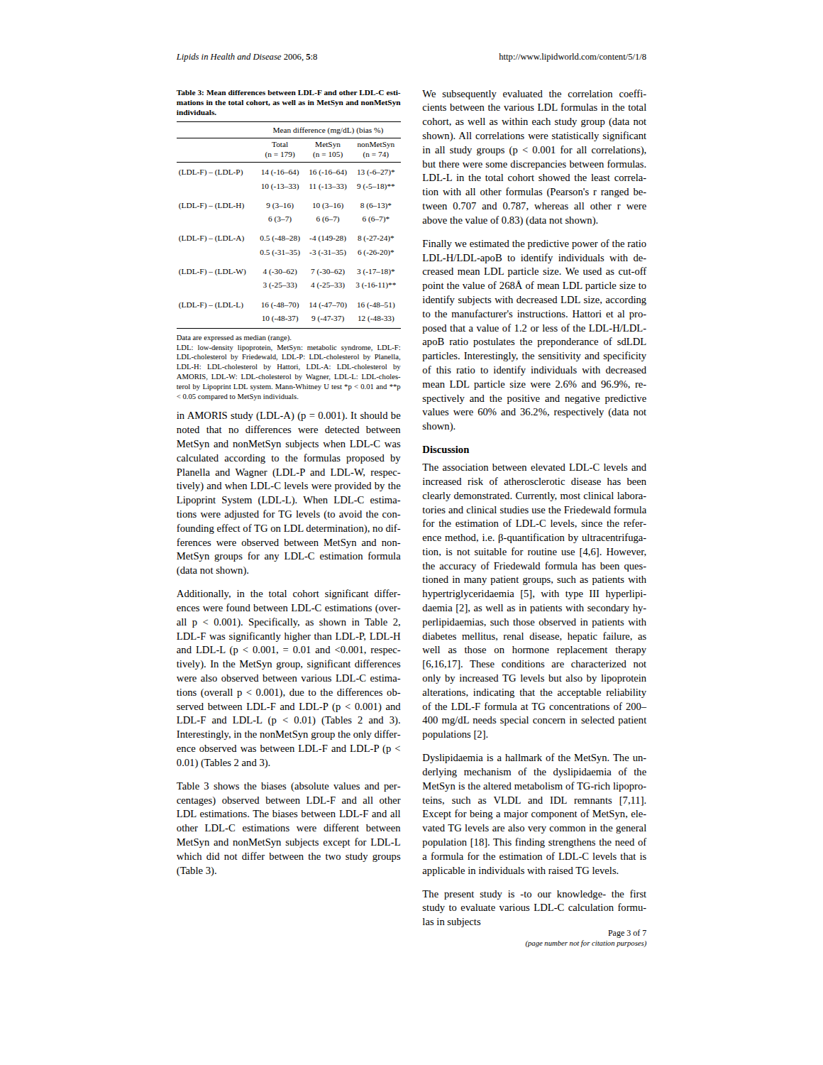Lipids in Health and Disease 2006, 5:8
http://www.lipidworld.com/content/5/1/8
Table 3: Mean differences between LDL-F and other LDL-C estimations in the total cohort, as well as in MetSyn and nonMetSyn individuals.
| | Mean difference (mg/dL) (bias %) |
| --- | --- |
| | Total (n = 179) | MetSyn (n = 105) | nonMetSyn (n = 74) |
| (LDL-F) – (LDL-P) | 14 (-16–64) | 16 (-16–64) | 13 (-6–27)* |
| | 10 (-13–33) | 11 (-13–33) | 9 (-5–18)** |
| (LDL-F) – (LDL-H) | 9 (3–16) | 10 (3–16) | 8 (6–13)* |
| | 6 (3–7) | 6 (6–7) | 6 (6–7)* |
| (LDL-F) – (LDL-A) | 0.5 (-48–28) | -4 (149-28) | 8 (-27-24)* |
| | 0.5 (-31–35) | -3 (-31–35) | 6 (-26-20)* |
| (LDL-F) – (LDL-W) | 4 (-30–62) | 7 (-30–62) | 3 (-17–18)* |
| | 3 (-25–33) | 4 (-25–33) | 3 (-16-11)** |
| (LDL-F) – (LDL-L) | 16 (-48–70) | 14 (-47–70) | 16 (-48–51) |
| | 10 (-48-37) | 9 (-47-37) | 12 (-48-33) |
Data are expressed as median (range).
LDL: low-density lipoprotein, MetSyn: metabolic syndrome, LDL-F: LDL-cholesterol by Friedewald, LDL-P: LDL-cholesterol by Planella, LDL-H: LDL-cholesterol by Hattori, LDL-A: LDL-cholesterol by AMORIS, LDL-W: LDL-cholesterol by Wagner, LDL-L: LDL-cholesterol by Lipoprint LDL system. Mann-Whitney U test *p < 0.01 and **p < 0.05 compared to MetSyn individuals.
in AMORIS study (LDL-A) (p = 0.001). It should be noted that no differences were detected between MetSyn and nonMetSyn subjects when LDL-C was calculated according to the formulas proposed by Planella and Wagner (LDL-P and LDL-W, respectively) and when LDL-C levels were provided by the Lipoprint System (LDL-L). When LDL-C estimations were adjusted for TG levels (to avoid the confounding effect of TG on LDL determination), no differences were observed between MetSyn and nonMetSyn groups for any LDL-C estimation formula (data not shown).
Additionally, in the total cohort significant differences were found between LDL-C estimations (overall p < 0.001). Specifically, as shown in Table 2, LDL-F was significantly higher than LDL-P, LDL-H and LDL-L (p < 0.001, = 0.01 and <0.001, respectively). In the MetSyn group, significant differences were also observed between various LDL-C estimations (overall p < 0.001), due to the differences observed between LDL-F and LDL-P (p < 0.001) and LDL-F and LDL-L (p < 0.01) (Tables 2 and 3). Interestingly, in the nonMetSyn group the only difference observed was between LDL-F and LDL-P (p < 0.01) (Tables 2 and 3).
Table 3 shows the biases (absolute values and percentages) observed between LDL-F and all other LDL estimations. The biases between LDL-F and all other LDL-C estimations were different between MetSyn and nonMetSyn subjects except for LDL-L which did not differ between the two study groups (Table 3).
We subsequently evaluated the correlation coefficients between the various LDL formulas in the total cohort, as well as within each study group (data not shown). All correlations were statistically significant in all study groups (p < 0.001 for all correlations), but there were some discrepancies between formulas. LDL-L in the total cohort showed the least correlation with all other formulas (Pearson's r ranged between 0.707 and 0.787, whereas all other r were above the value of 0.83) (data not shown).
Finally we estimated the predictive power of the ratio LDL-H/LDL-apoB to identify individuals with decreased mean LDL particle size. We used as cut-off point the value of 268Å of mean LDL particle size to identify subjects with decreased LDL size, according to the manufacturer's instructions. Hattori et al proposed that a value of 1.2 or less of the LDL-H/LDL-apoB ratio postulates the preponderance of sdLDL particles. Interestingly, the sensitivity and specificity of this ratio to identify individuals with decreased mean LDL particle size were 2.6% and 96.9%, respectively and the positive and negative predictive values were 60% and 36.2%, respectively (data not shown).
Discussion
The association between elevated LDL-C levels and increased risk of atherosclerotic disease has been clearly demonstrated. Currently, most clinical laboratories and clinical studies use the Friedewald formula for the estimation of LDL-C levels, since the reference method, i.e. β-quantification by ultracentrifugation, is not suitable for routine use [4,6]. However, the accuracy of Friedewald formula has been questioned in many patient groups, such as patients with hypertriglyceridaemia [5], with type III hyperlipidaemia [2], as well as in patients with secondary hyperlipidaemias, such those observed in patients with diabetes mellitus, renal disease, hepatic failure, as well as those on hormone replacement therapy [6,16,17]. These conditions are characterized not only by increased TG levels but also by lipoprotein alterations, indicating that the acceptable reliability of the LDL-F formula at TG concentrations of 200–400 mg/dL needs special concern in selected patient populations [2].
Dyslipidaemia is a hallmark of the MetSyn. The underlying mechanism of the dyslipidaemia of the MetSyn is the altered metabolism of TG-rich lipoproteins, such as VLDL and IDL remnants [7,11]. Except for being a major component of MetSyn, elevated TG levels are also very common in the general population [18]. This finding strengthens the need of a formula for the estimation of LDL-C levels that is applicable in individuals with raised TG levels.
The present study is -to our knowledge- the first study to evaluate various LDL-C calculation formulas in subjects
Page 3 of 7
(page number not for citation purposes)